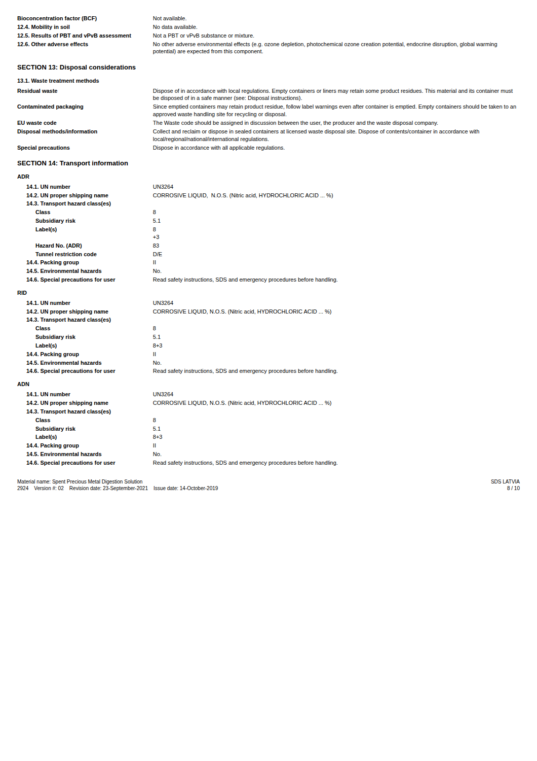| Bioconcentration factor (BCF) | Not available. |
| 12.4. Mobility in soil | No data available. |
| 12.5. Results of PBT and vPvB assessment | Not a PBT or vPvB substance or mixture. |
| 12.6. Other adverse effects | No other adverse environmental effects (e.g. ozone depletion, photochemical ozone creation potential, endocrine disruption, global warming potential) are expected from this component. |
SECTION 13: Disposal considerations
13.1. Waste treatment methods
| Residual waste | Dispose of in accordance with local regulations. Empty containers or liners may retain some product residues. This material and its container must be disposed of in a safe manner (see: Disposal instructions). |
| Contaminated packaging | Since emptied containers may retain product residue, follow label warnings even after container is emptied. Empty containers should be taken to an approved waste handling site for recycling or disposal. |
| EU waste code | The Waste code should be assigned in discussion between the user, the producer and the waste disposal company. |
| Disposal methods/information | Collect and reclaim or dispose in sealed containers at licensed waste disposal site. Dispose of contents/container in accordance with local/regional/national/international regulations. |
| Special precautions | Dispose in accordance with all applicable regulations. |
SECTION 14: Transport information
ADR
| 14.1. UN number | UN3264 |
| 14.2. UN proper shipping name | CORROSIVE LIQUID, N.O.S. (Nitric acid, HYDROCHLORIC ACID ... %) |
| 14.3. Transport hazard class(es) | |
| Class | 8 |
| Subsidiary risk | 5.1 |
| Label(s) | 8 +3 |
| Hazard No. (ADR) | 83 |
| Tunnel restriction code | D/E |
| 14.4. Packing group | II |
| 14.5. Environmental hazards | No. |
| 14.6. Special precautions for user | Read safety instructions, SDS and emergency procedures before handling. |
RID
| 14.1. UN number | UN3264 |
| 14.2. UN proper shipping name | CORROSIVE LIQUID, N.O.S. (Nitric acid, HYDROCHLORIC ACID ... %) |
| 14.3. Transport hazard class(es) | |
| Class | 8 |
| Subsidiary risk | 5.1 |
| Label(s) | 8+3 |
| 14.4. Packing group | II |
| 14.5. Environmental hazards | No. |
| 14.6. Special precautions for user | Read safety instructions, SDS and emergency procedures before handling. |
ADN
| 14.1. UN number | UN3264 |
| 14.2. UN proper shipping name | CORROSIVE LIQUID, N.O.S. (Nitric acid, HYDROCHLORIC ACID ... %) |
| 14.3. Transport hazard class(es) | |
| Class | 8 |
| Subsidiary risk | 5.1 |
| Label(s) | 8+3 |
| 14.4. Packing group | II |
| 14.5. Environmental hazards | No. |
| 14.6. Special precautions for user | Read safety instructions, SDS and emergency procedures before handling. |
| Material name: Spent Precious Metal Digestion Solution | SDS LATVIA |
| 2924 Version #: 02 Revision date: 23-September-2021 Issue date: 14-October-2019 | 8 / 10 |